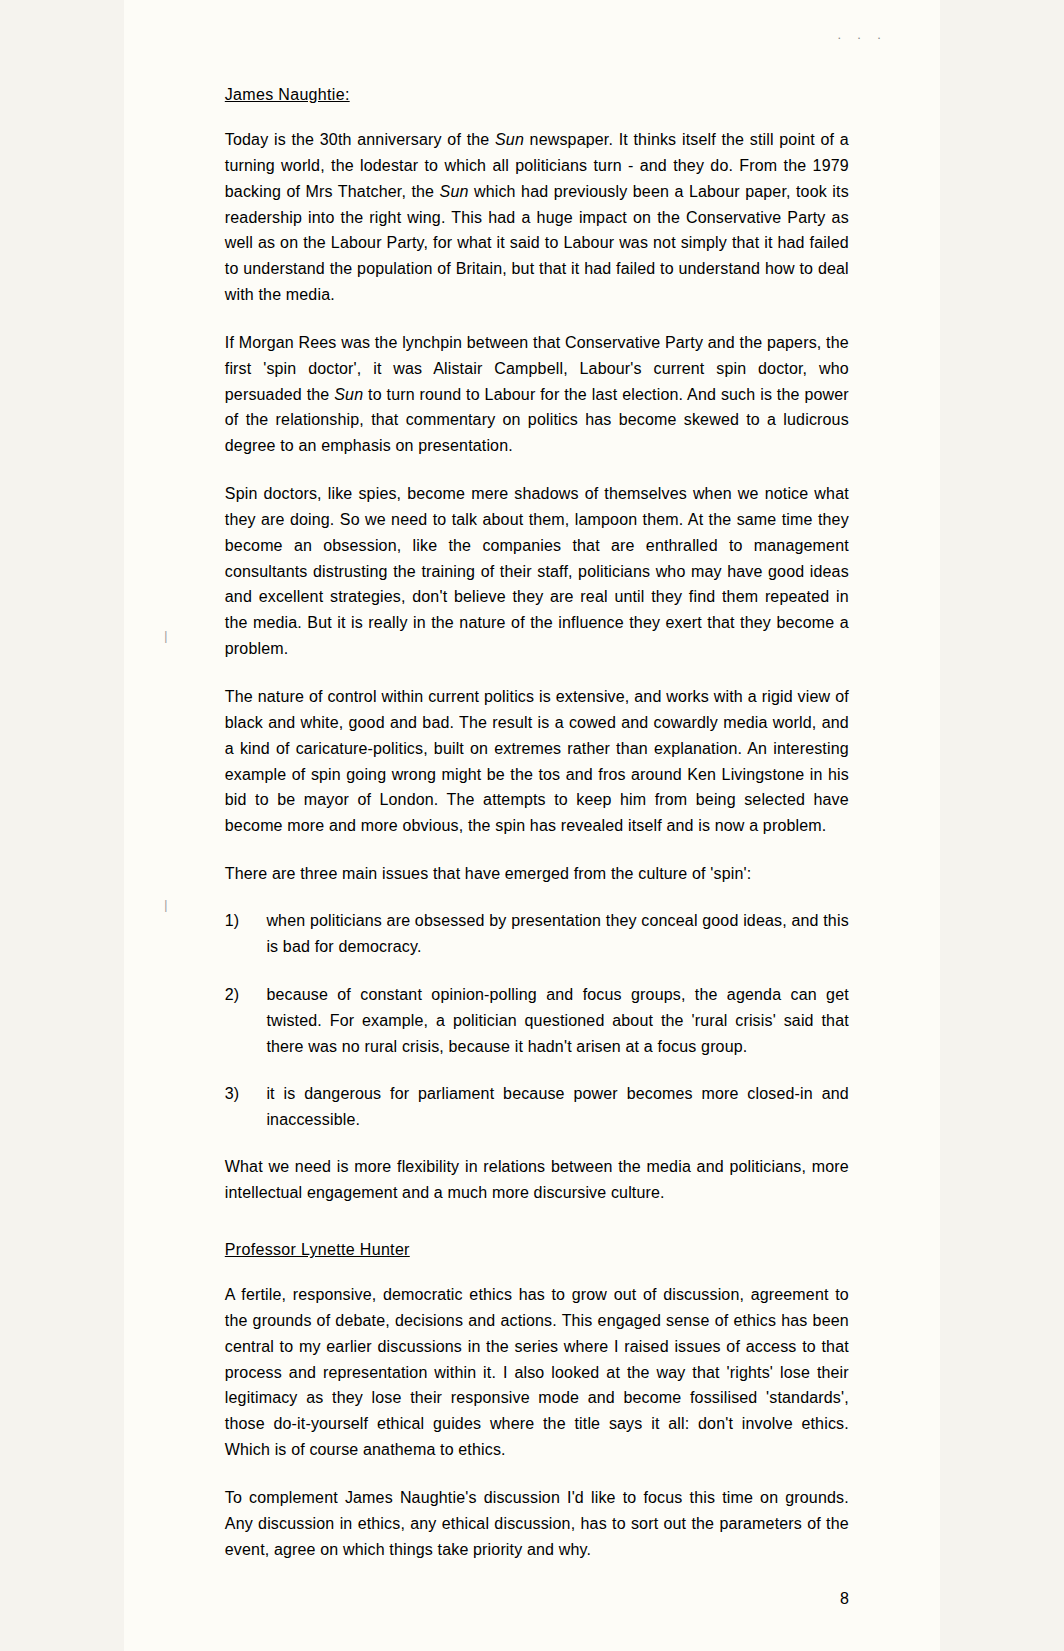. . .
|
|
James Naughtie:
Today is the 30th anniversary of the Sun newspaper. It thinks itself the still point of a turning world, the lodestar to which all politicians turn - and they do. From the 1979 backing of Mrs Thatcher, the Sun which had previously been a Labour paper, took its readership into the right wing. This had a huge impact on the Conservative Party as well as on the Labour Party, for what it said to Labour was not simply that it had failed to understand the population of Britain, but that it had failed to understand how to deal with the media.
If Morgan Rees was the lynchpin between that Conservative Party and the papers, the first 'spin doctor', it was Alistair Campbell, Labour's current spin doctor, who persuaded the Sun to turn round to Labour for the last election. And such is the power of the relationship, that commentary on politics has become skewed to a ludicrous degree to an emphasis on presentation.
Spin doctors, like spies, become mere shadows of themselves when we notice what they are doing. So we need to talk about them, lampoon them. At the same time they become an obsession, like the companies that are enthralled to management consultants distrusting the training of their staff, politicians who may have good ideas and excellent strategies, don't believe they are real until they find them repeated in the media. But it is really in the nature of the influence they exert that they become a problem.
The nature of control within current politics is extensive, and works with a rigid view of black and white, good and bad. The result is a cowed and cowardly media world, and a kind of caricature-politics, built on extremes rather than explanation. An interesting example of spin going wrong might be the tos and fros around Ken Livingstone in his bid to be mayor of London. The attempts to keep him from being selected have become more and more obvious, the spin has revealed itself and is now a problem.
There are three main issues that have emerged from the culture of 'spin':
1) when politicians are obsessed by presentation they conceal good ideas, and this is bad for democracy.
2) because of constant opinion-polling and focus groups, the agenda can get twisted. For example, a politician questioned about the 'rural crisis' said that there was no rural crisis, because it hadn't arisen at a focus group.
3) it is dangerous for parliament because power becomes more closed-in and inaccessible.
What we need is more flexibility in relations between the media and politicians, more intellectual engagement and a much more discursive culture.
Professor Lynette Hunter
A fertile, responsive, democratic ethics has to grow out of discussion, agreement to the grounds of debate, decisions and actions. This engaged sense of ethics has been central to my earlier discussions in the series where I raised issues of access to that process and representation within it. I also looked at the way that 'rights' lose their legitimacy as they lose their responsive mode and become fossilised 'standards', those do-it-yourself ethical guides where the title says it all: don't involve ethics. Which is of course anathema to ethics.
To complement James Naughtie's discussion I'd like to focus this time on grounds. Any discussion in ethics, any ethical discussion, has to sort out the parameters of the event, agree on which things take priority and why.
8